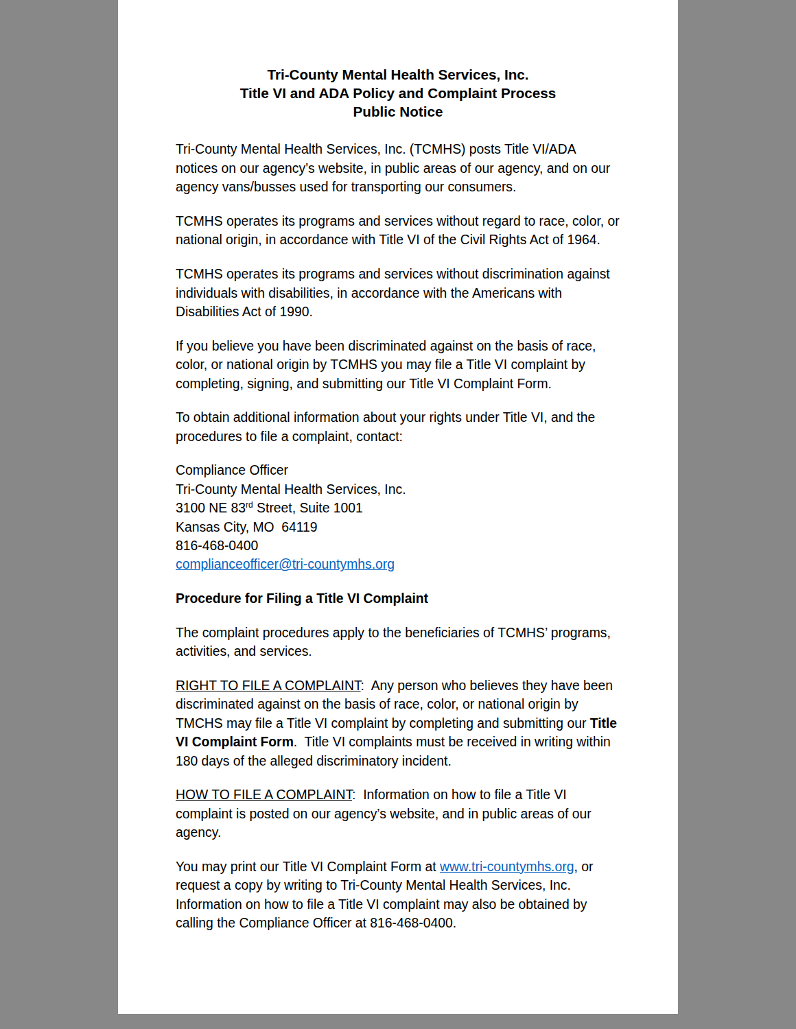Tri-County Mental Health Services, Inc. Title VI and ADA Policy and Complaint Process Public Notice
Tri-County Mental Health Services, Inc. (TCMHS) posts Title VI/ADA notices on our agency’s website, in public areas of our agency, and on our agency vans/busses used for transporting our consumers.
TCMHS operates its programs and services without regard to race, color, or national origin, in accordance with Title VI of the Civil Rights Act of 1964.
TCMHS operates its programs and services without discrimination against individuals with disabilities, in accordance with the Americans with Disabilities Act of 1990.
If you believe you have been discriminated against on the basis of race, color, or national origin by TCMHS you may file a Title VI complaint by completing, signing, and submitting our Title VI Complaint Form.
To obtain additional information about your rights under Title VI, and the procedures to file a complaint, contact:
Compliance Officer Tri-County Mental Health Services, Inc. 3100 NE 83rd Street, Suite 1001 Kansas City, MO 64119 816-468-0400 complianceofficer@tri-countymhs.org
Procedure for Filing a Title VI Complaint
The complaint procedures apply to the beneficiaries of TCMHS’ programs, activities, and services.
RIGHT TO FILE A COMPLAINT: Any person who believes they have been discriminated against on the basis of race, color, or national origin by TMCHS may file a Title VI complaint by completing and submitting our Title VI Complaint Form. Title VI complaints must be received in writing within 180 days of the alleged discriminatory incident.
HOW TO FILE A COMPLAINT: Information on how to file a Title VI complaint is posted on our agency’s website, and in public areas of our agency.
You may print our Title VI Complaint Form at www.tri-countymhs.org, or request a copy by writing to Tri-County Mental Health Services, Inc. Information on how to file a Title VI complaint may also be obtained by calling the Compliance Officer at 816-468-0400.